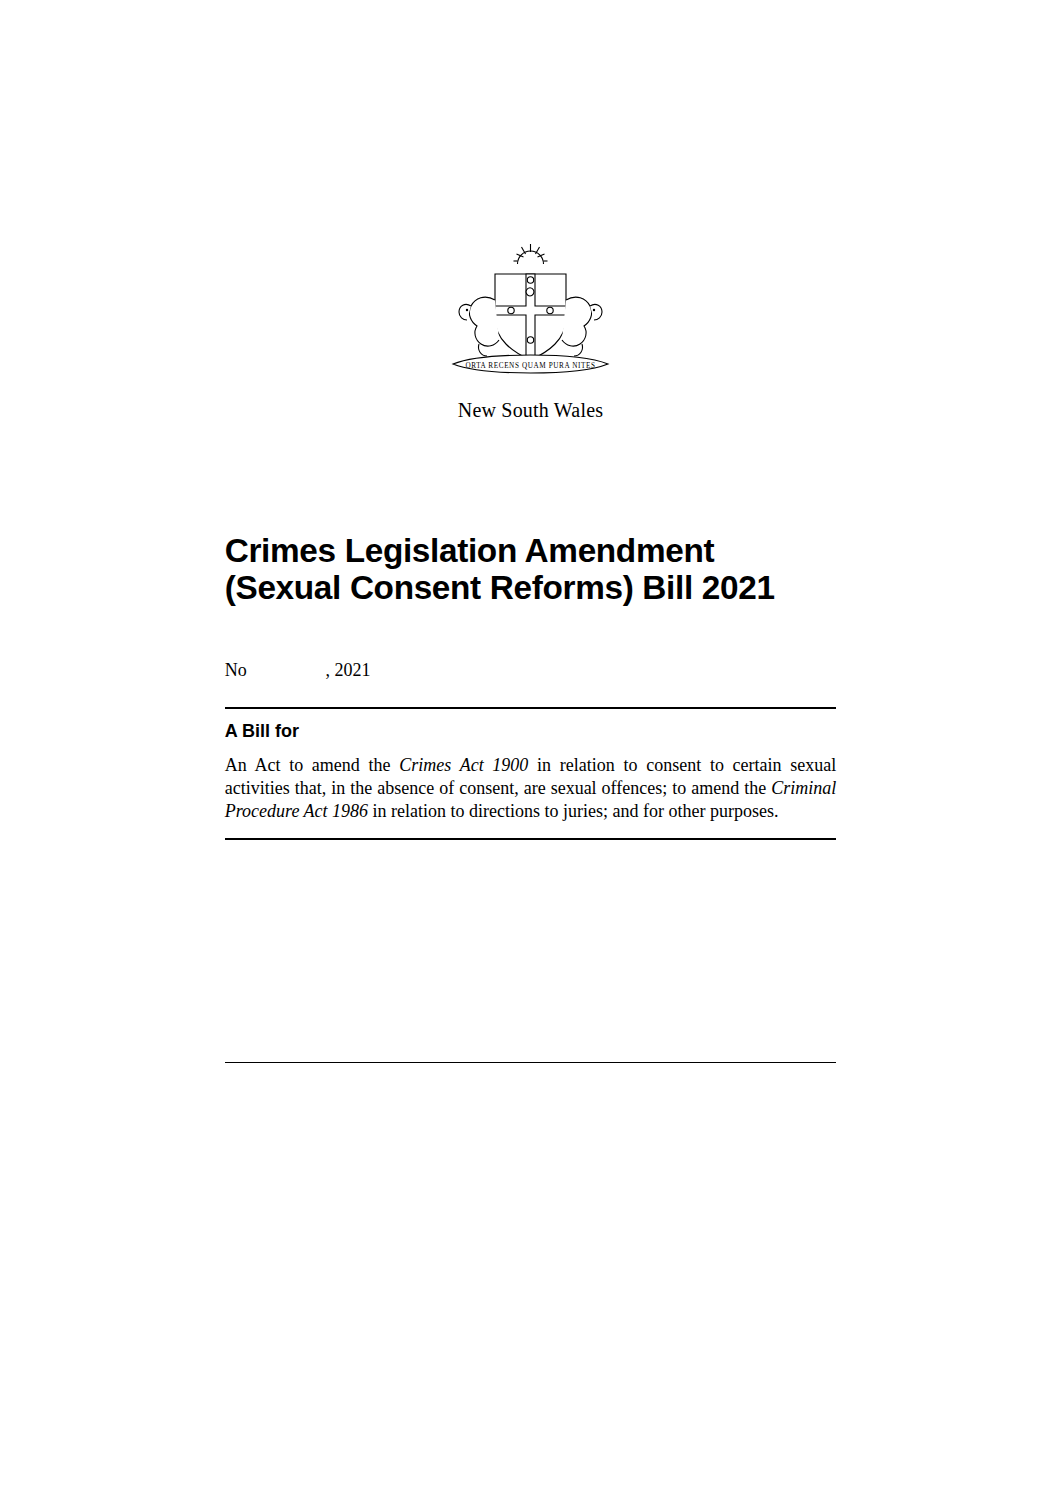ORTA RECENS QUAM PURA NITES
New South Wales
Crimes Legislation Amendment (Sexual Consent Reforms) Bill 2021
No, 2021
A Bill for
An Act to amend the Crimes Act 1900 in relation to consent to certain sexual activities that, in the absence of consent, are sexual offences; to amend the Criminal Procedure Act 1986 in relation to directions to juries; and for other purposes.